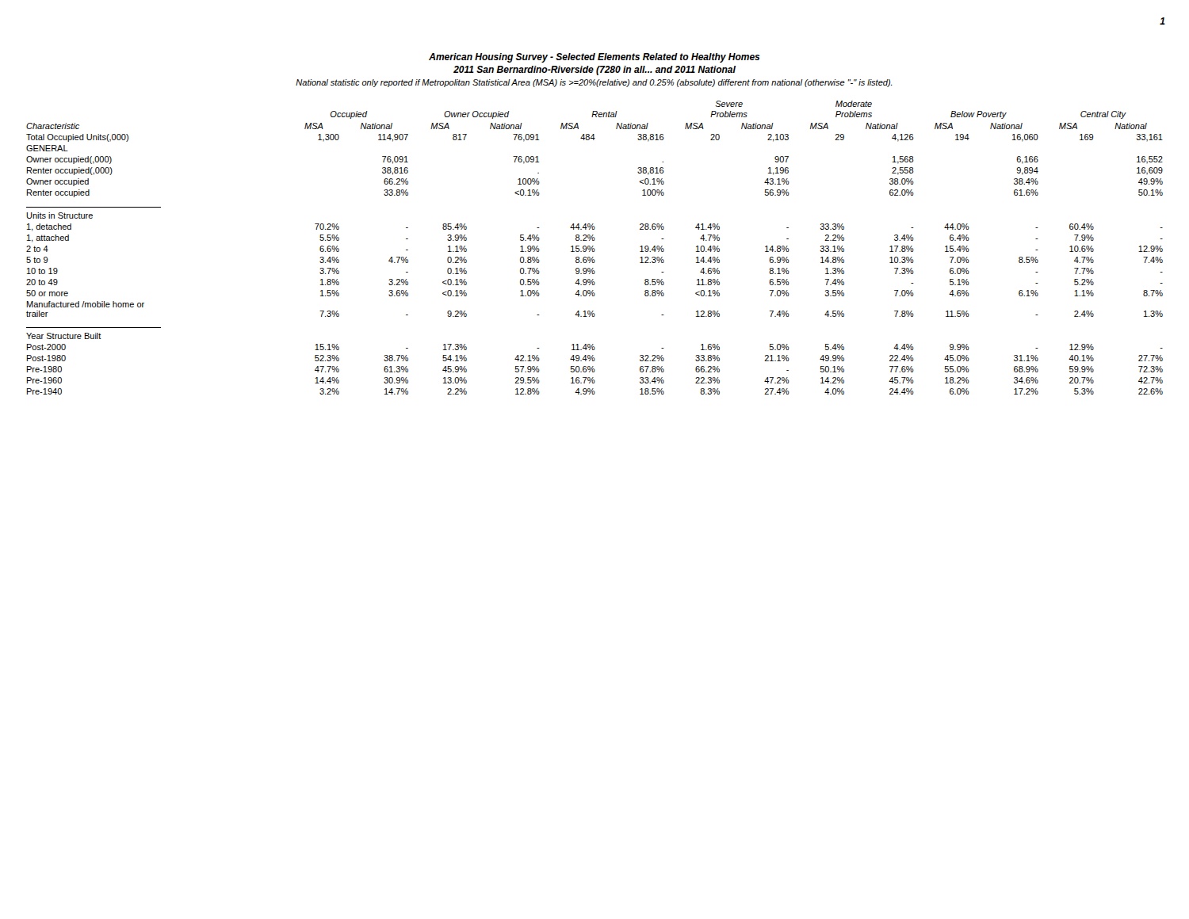1
American Housing Survey - Selected Elements Related to Healthy Homes
2011 San Bernardino-Riverside (7280 in all... and 2011 National
National statistic only reported if Metropolitan Statistical Area (MSA) is >=20%(relative) and 0.25% (absolute) different from national (otherwise "-" is listed).
| | Occupied | Owner Occupied | Rental | Severe Problems | Moderate Problems | Below Poverty | Central City |
| --- | --- | --- | --- | --- | --- | --- | --- |
| Characteristic | MSA | National | MSA | National | MSA | National | MSA | National | MSA | National | MSA | National | MSA | National |
| Total Occupied Units(,000) | 1,300 | 114,907 | 817 | 76,091 | 484 | 38,816 | 20 | 2,103 | 29 | 4,126 | 194 | 16,060 | 169 | 33,161 |
| GENERAL | |
| Owner occupied(,000) | | 76,091 | | 76,091 | | . | | 907 | | 1,568 | | 6,166 | | 16,552 |
| Renter occupied(,000) | | 38,816 | | . | | 38,816 | | 1,196 | | 2,558 | | 9,894 | | 16,609 |
| Owner occupied | | 66.2% | | 100% | | <0.1% | | 43.1% | | 38.0% | | 38.4% | | 49.9% |
| Renter occupied | | 33.8% | | <0.1% | | 100% | | 56.9% | | 62.0% | | 61.6% | | 50.1% |
| Units in Structure | |
| 1, detached | 70.2% | - | 85.4% | - | 44.4% | 28.6% | 41.4% | - | 33.3% | - | 44.0% | - | 60.4% | - |
| 1, attached | 5.5% | - | 3.9% | 5.4% | 8.2% | - | 4.7% | - | 2.2% | 3.4% | 6.4% | - | 7.9% | - |
| 2 to 4 | 6.6% | - | 1.1% | 1.9% | 15.9% | 19.4% | 10.4% | 14.8% | 33.1% | 17.8% | 15.4% | - | 10.6% | 12.9% |
| 5 to 9 | 3.4% | 4.7% | 0.2% | 0.8% | 8.6% | 12.3% | 14.4% | 6.9% | 14.8% | 10.3% | 7.0% | 8.5% | 4.7% | 7.4% |
| 10 to 19 | 3.7% | - | 0.1% | 0.7% | 9.9% | - | 4.6% | 8.1% | 1.3% | 7.3% | 6.0% | - | 7.7% | - |
| 20 to 49 | 1.8% | 3.2% | <0.1% | 0.5% | 4.9% | 8.5% | 11.8% | 6.5% | 7.4% | - | 5.1% | - | 5.2% | - |
| 50 or more | 1.5% | 3.6% | <0.1% | 1.0% | 4.0% | 8.8% | <0.1% | 7.0% | 3.5% | 7.0% | 4.6% | 6.1% | 1.1% | 8.7% |
| Manufactured /mobile home or trailer | 7.3% | - | 9.2% | - | 4.1% | - | 12.8% | 7.4% | 4.5% | 7.8% | 11.5% | - | 2.4% | 1.3% |
| Year Structure Built | |
| Post-2000 | 15.1% | - | 17.3% | - | 11.4% | - | 1.6% | 5.0% | 5.4% | 4.4% | 9.9% | - | 12.9% | - |
| Post-1980 | 52.3% | 38.7% | 54.1% | 42.1% | 49.4% | 32.2% | 33.8% | 21.1% | 49.9% | 22.4% | 45.0% | 31.1% | 40.1% | 27.7% |
| Pre-1980 | 47.7% | 61.3% | 45.9% | 57.9% | 50.6% | 67.8% | 66.2% | - | 50.1% | 77.6% | 55.0% | 68.9% | 59.9% | 72.3% |
| Pre-1960 | 14.4% | 30.9% | 13.0% | 29.5% | 16.7% | 33.4% | 22.3% | 47.2% | 14.2% | 45.7% | 18.2% | 34.6% | 20.7% | 42.7% |
| Pre-1940 | 3.2% | 14.7% | 2.2% | 12.8% | 4.9% | 18.5% | 8.3% | 27.4% | 4.0% | 24.4% | 6.0% | 17.2% | 5.3% | 22.6% |